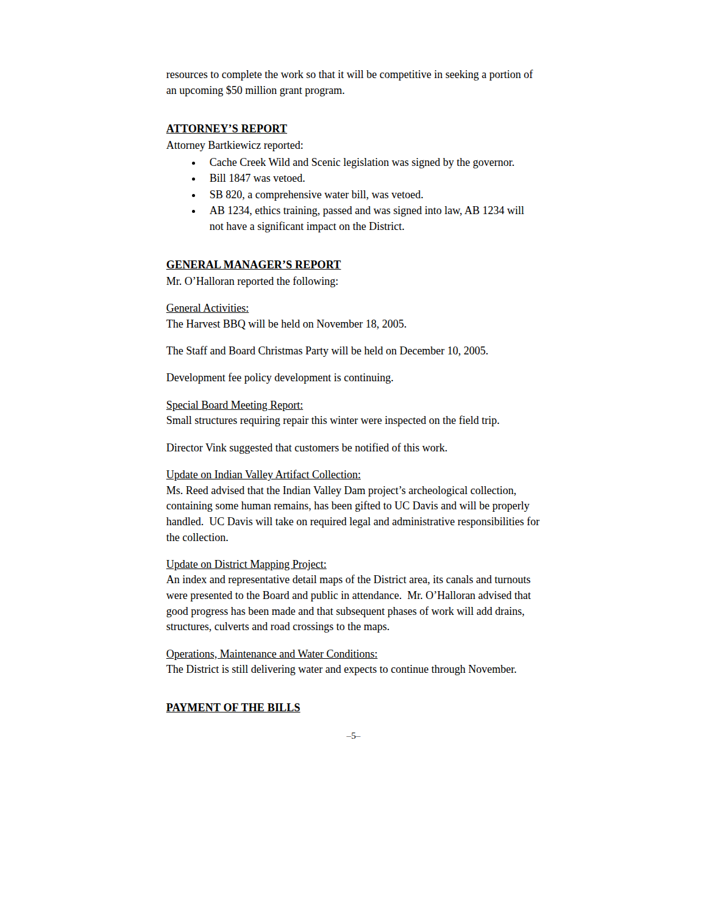resources to complete the work so that it will be competitive in seeking a portion of an upcoming $50 million grant program.
ATTORNEY’S REPORT
Attorney Bartkiewicz reported:
Cache Creek Wild and Scenic legislation was signed by the governor.
Bill 1847 was vetoed.
SB 820, a comprehensive water bill, was vetoed.
AB 1234, ethics training, passed and was signed into law, AB 1234 will not have a significant impact on the District.
GENERAL MANAGER’S REPORT
Mr. O’Halloran reported the following:
General Activities:
The Harvest BBQ will be held on November 18, 2005.
The Staff and Board Christmas Party will be held on December 10, 2005.
Development fee policy development is continuing.
Special Board Meeting Report:
Small structures requiring repair this winter were inspected on the field trip.
Director Vink suggested that customers be notified of this work.
Update on Indian Valley Artifact Collection:
Ms. Reed advised that the Indian Valley Dam project’s archeological collection, containing some human remains, has been gifted to UC Davis and will be properly handled. UC Davis will take on required legal and administrative responsibilities for the collection.
Update on District Mapping Project:
An index and representative detail maps of the District area, its canals and turnouts were presented to the Board and public in attendance. Mr. O’Halloran advised that good progress has been made and that subsequent phases of work will add drains, structures, culverts and road crossings to the maps.
Operations, Maintenance and Water Conditions:
The District is still delivering water and expects to continue through November.
PAYMENT OF THE BILLS
–5–